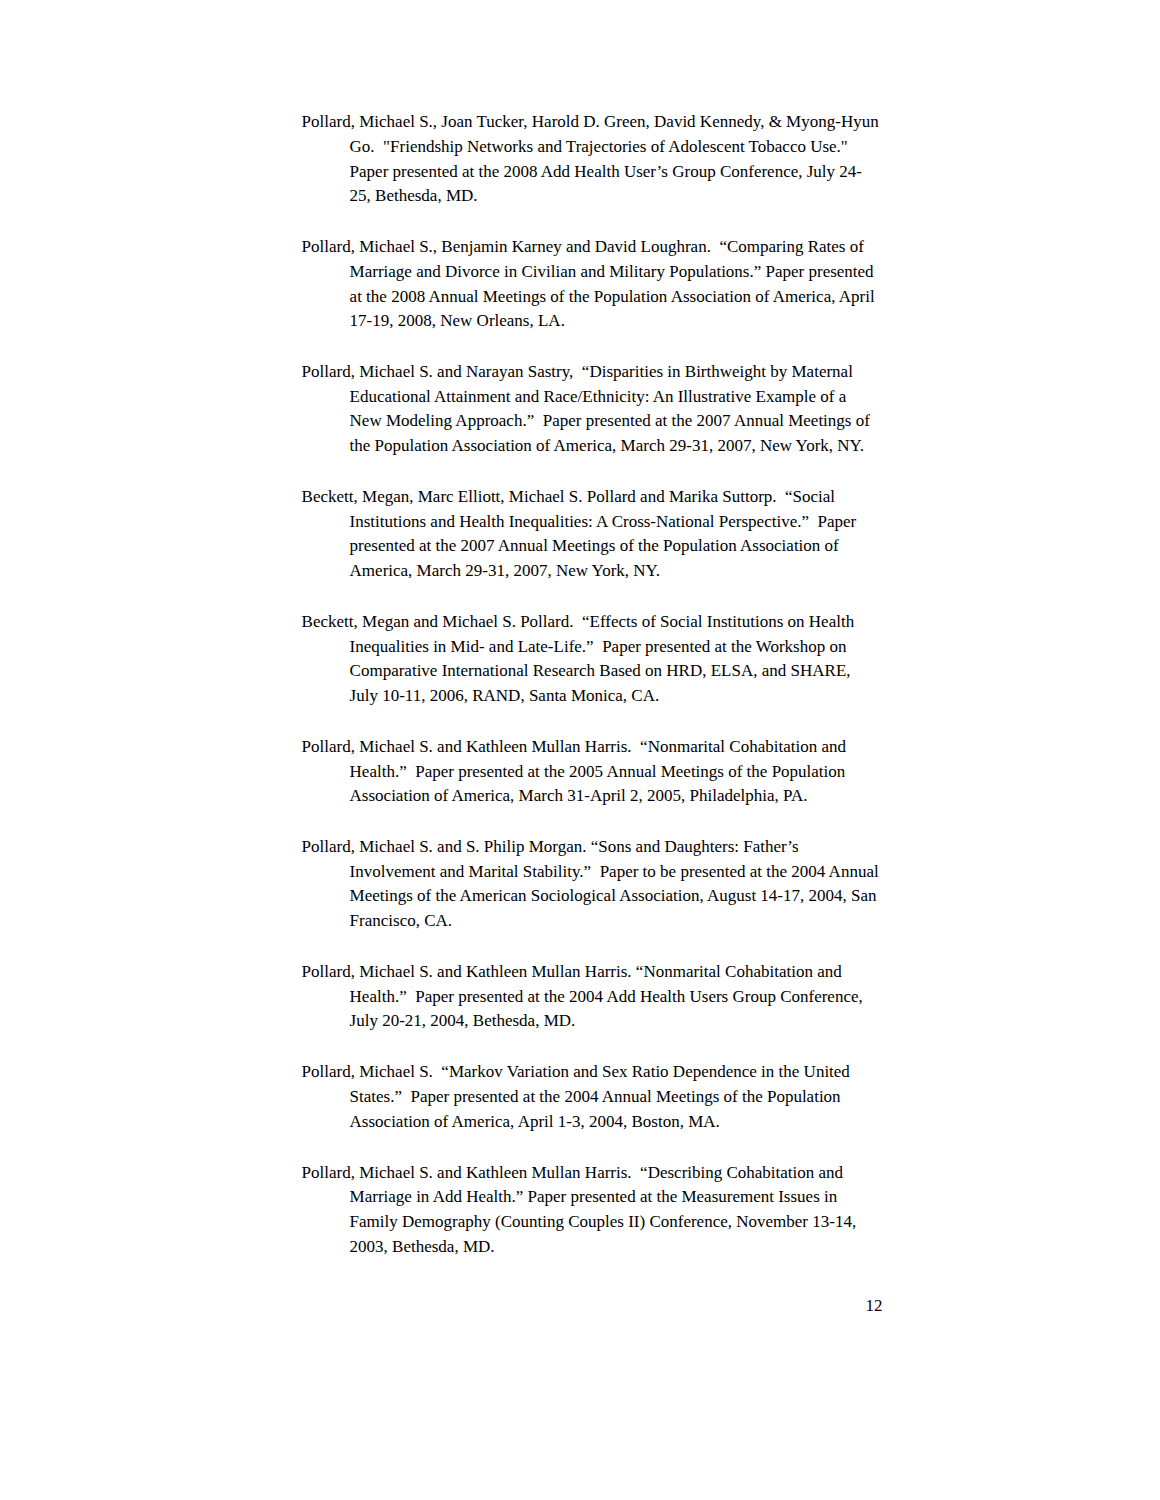Pollard, Michael S., Joan Tucker, Harold D. Green, David Kennedy, & Myong-Hyun Go. "Friendship Networks and Trajectories of Adolescent Tobacco Use." Paper presented at the 2008 Add Health User’s Group Conference, July 24-25, Bethesda, MD.
Pollard, Michael S., Benjamin Karney and David Loughran. “Comparing Rates of Marriage and Divorce in Civilian and Military Populations.” Paper presented at the 2008 Annual Meetings of the Population Association of America, April 17-19, 2008, New Orleans, LA.
Pollard, Michael S. and Narayan Sastry, “Disparities in Birthweight by Maternal Educational Attainment and Race/Ethnicity: An Illustrative Example of a New Modeling Approach.” Paper presented at the 2007 Annual Meetings of the Population Association of America, March 29-31, 2007, New York, NY.
Beckett, Megan, Marc Elliott, Michael S. Pollard and Marika Suttorp. “Social Institutions and Health Inequalities: A Cross-National Perspective.” Paper presented at the 2007 Annual Meetings of the Population Association of America, March 29-31, 2007, New York, NY.
Beckett, Megan and Michael S. Pollard. “Effects of Social Institutions on Health Inequalities in Mid- and Late-Life.” Paper presented at the Workshop on Comparative International Research Based on HRD, ELSA, and SHARE, July 10-11, 2006, RAND, Santa Monica, CA.
Pollard, Michael S. and Kathleen Mullan Harris. “Nonmarital Cohabitation and Health.” Paper presented at the 2005 Annual Meetings of the Population Association of America, March 31-April 2, 2005, Philadelphia, PA.
Pollard, Michael S. and S. Philip Morgan. “Sons and Daughters: Father’s Involvement and Marital Stability.” Paper to be presented at the 2004 Annual Meetings of the American Sociological Association, August 14-17, 2004, San Francisco, CA.
Pollard, Michael S. and Kathleen Mullan Harris. “Nonmarital Cohabitation and Health.” Paper presented at the 2004 Add Health Users Group Conference, July 20-21, 2004, Bethesda, MD.
Pollard, Michael S. “Markov Variation and Sex Ratio Dependence in the United States.” Paper presented at the 2004 Annual Meetings of the Population Association of America, April 1-3, 2004, Boston, MA.
Pollard, Michael S. and Kathleen Mullan Harris. “Describing Cohabitation and Marriage in Add Health.” Paper presented at the Measurement Issues in Family Demography (Counting Couples II) Conference, November 13-14, 2003, Bethesda, MD.
12